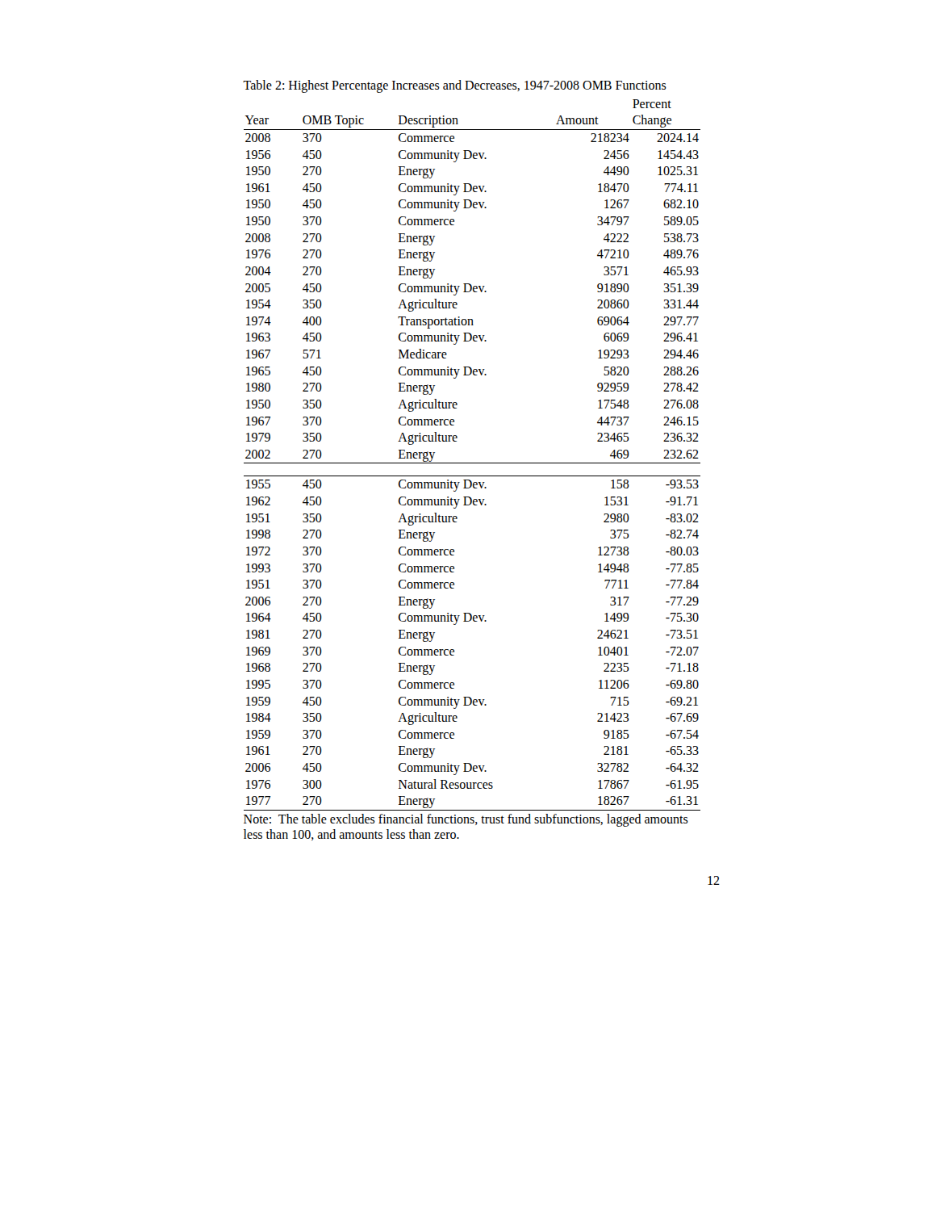Table 2: Highest Percentage Increases and Decreases, 1947-2008 OMB Functions
| | | | | Percent |
| --- | --- | --- | --- | --- |
| Year | OMB Topic | Description | Amount | Change |
| 2008 | 370 | Commerce | 218234 | 2024.14 |
| 1956 | 450 | Community Dev. | 2456 | 1454.43 |
| 1950 | 270 | Energy | 4490 | 1025.31 |
| 1961 | 450 | Community Dev. | 18470 | 774.11 |
| 1950 | 450 | Community Dev. | 1267 | 682.10 |
| 1950 | 370 | Commerce | 34797 | 589.05 |
| 2008 | 270 | Energy | 4222 | 538.73 |
| 1976 | 270 | Energy | 47210 | 489.76 |
| 2004 | 270 | Energy | 3571 | 465.93 |
| 2005 | 450 | Community Dev. | 91890 | 351.39 |
| 1954 | 350 | Agriculture | 20860 | 331.44 |
| 1974 | 400 | Transportation | 69064 | 297.77 |
| 1963 | 450 | Community Dev. | 6069 | 296.41 |
| 1967 | 571 | Medicare | 19293 | 294.46 |
| 1965 | 450 | Community Dev. | 5820 | 288.26 |
| 1980 | 270 | Energy | 92959 | 278.42 |
| 1950 | 350 | Agriculture | 17548 | 276.08 |
| 1967 | 370 | Commerce | 44737 | 246.15 |
| 1979 | 350 | Agriculture | 23465 | 236.32 |
| 2002 | 270 | Energy | 469 | 232.62 |
| 1955 | 450 | Community Dev. | 158 | -93.53 |
| 1962 | 450 | Community Dev. | 1531 | -91.71 |
| 1951 | 350 | Agriculture | 2980 | -83.02 |
| 1998 | 270 | Energy | 375 | -82.74 |
| 1972 | 370 | Commerce | 12738 | -80.03 |
| 1993 | 370 | Commerce | 14948 | -77.85 |
| 1951 | 370 | Commerce | 7711 | -77.84 |
| 2006 | 270 | Energy | 317 | -77.29 |
| 1964 | 450 | Community Dev. | 1499 | -75.30 |
| 1981 | 270 | Energy | 24621 | -73.51 |
| 1969 | 370 | Commerce | 10401 | -72.07 |
| 1968 | 270 | Energy | 2235 | -71.18 |
| 1995 | 370 | Commerce | 11206 | -69.80 |
| 1959 | 450 | Community Dev. | 715 | -69.21 |
| 1984 | 350 | Agriculture | 21423 | -67.69 |
| 1959 | 370 | Commerce | 9185 | -67.54 |
| 1961 | 270 | Energy | 2181 | -65.33 |
| 2006 | 450 | Community Dev. | 32782 | -64.32 |
| 1976 | 300 | Natural Resources | 17867 | -61.95 |
| 1977 | 270 | Energy | 18267 | -61.31 |
Note: The table excludes financial functions, trust fund subfunctions, lagged amounts less than 100, and amounts less than zero.
12